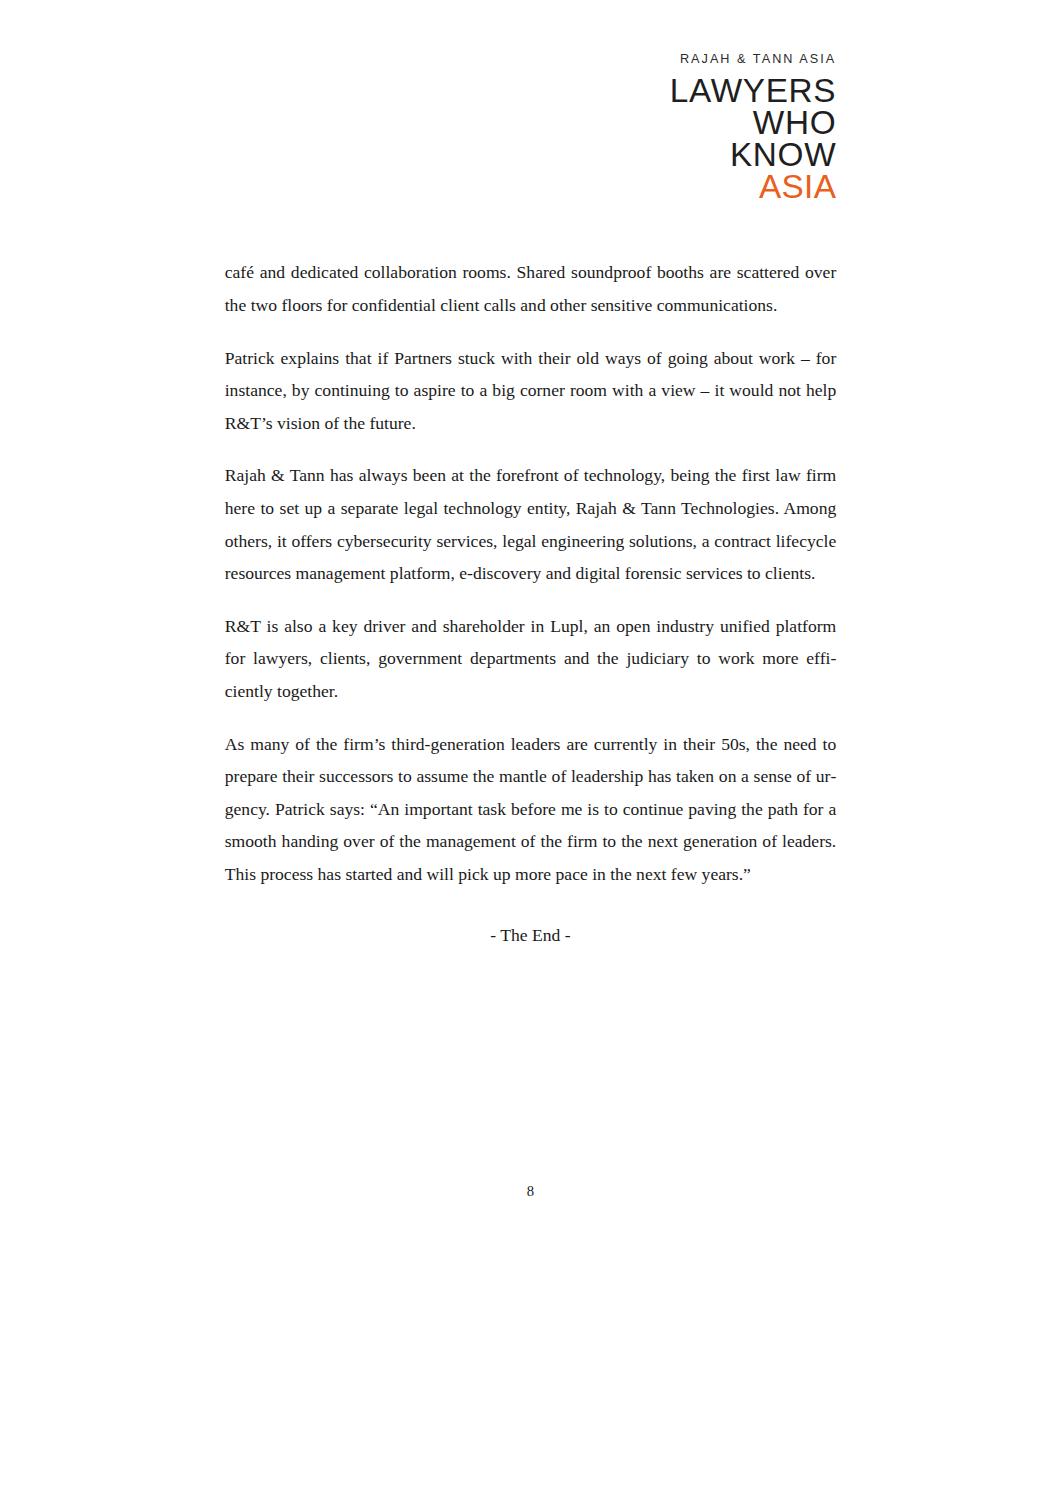RAJAH & TANN ASIA
LAWYERS WHO KNOW ASIA
café and dedicated collaboration rooms. Shared soundproof booths are scattered over the two floors for confidential client calls and other sensitive communications.
Patrick explains that if Partners stuck with their old ways of going about work – for instance, by continuing to aspire to a big corner room with a view – it would not help R&T’s vision of the future.
Rajah & Tann has always been at the forefront of technology, being the first law firm here to set up a separate legal technology entity, Rajah & Tann Technologies. Among others, it offers cybersecurity services, legal engineering solutions, a contract lifecycle resources management platform, e-discovery and digital forensic services to clients.
R&T is also a key driver and shareholder in Lupl, an open industry unified platform for lawyers, clients, government departments and the judiciary to work more efficiently together.
As many of the firm’s third-generation leaders are currently in their 50s, the need to prepare their successors to assume the mantle of leadership has taken on a sense of urgency. Patrick says: “An important task before me is to continue paving the path for a smooth handing over of the management of the firm to the next generation of leaders. This process has started and will pick up more pace in the next few years.”
- The End -
8